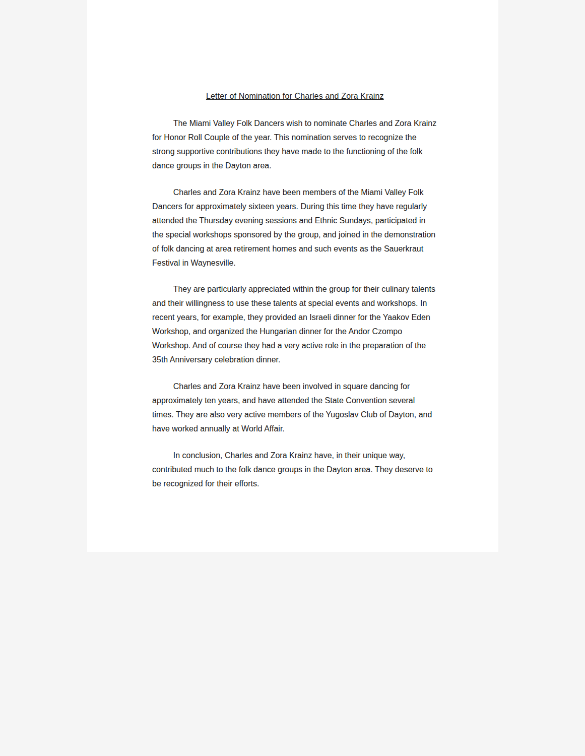Letter of Nomination for Charles and Zora Krainz
The Miami Valley Folk Dancers wish to nominate Charles and Zora Krainz for Honor Roll Couple of the year. This nomination serves to recognize the strong supportive contributions they have made to the functioning of the folk dance groups in the Dayton area.
Charles and Zora Krainz have been members of the Miami Valley Folk Dancers for approximately sixteen years. During this time they have regularly attended the Thursday evening sessions and Ethnic Sundays, participated in the special workshops sponsored by the group, and joined in the demonstration of folk dancing at area retirement homes and such events as the Sauerkraut Festival in Waynesville.
They are particularly appreciated within the group for their culinary talents and their willingness to use these talents at special events and workshops. In recent years, for example, they provided an Israeli dinner for the Yaakov Eden Workshop, and organized the Hungarian dinner for the Andor Czompo Workshop. And of course they had a very active role in the preparation of the 35th Anniversary celebration dinner.
Charles and Zora Krainz have been involved in square dancing for approximately ten years, and have attended the State Convention several times. They are also very active members of the Yugoslav Club of Dayton, and have worked annually at World Affair.
In conclusion, Charles and Zora Krainz have, in their unique way, contributed much to the folk dance groups in the Dayton area. They deserve to be recognized for their efforts.